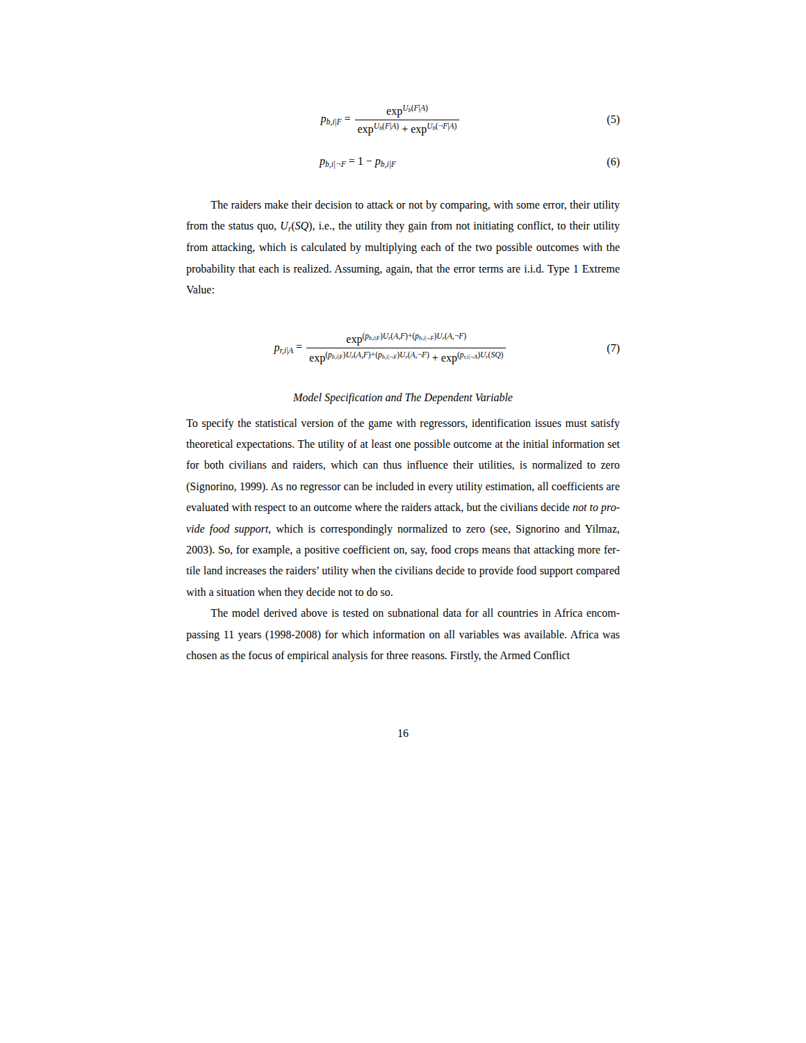pb,i|F = expUb(F|A) expUb(F|A) + expUb(¬F|A)
(5)
pb,i|¬F = 1 − pb,i|F
(6)
The raiders make their decision to attack or not by comparing, with some error, their utility from the status quo, Ur(SQ), i.e., the utility they gain from not initiating conflict, to their utility from attacking, which is calculated by multiplying each of the two possible outcomes with the probability that each is realized. Assuming, again, that the error terms are i.i.d. Type 1 Extreme Value:
pr,i|A = exp(pb,i|F) Ur(A, F)+(pb,i|¬F) Ur(A,¬F) exp(pb,i|F) Ur(A, F)+(pb,i|¬F) Ur(A,¬F) + exp(pr,i|¬A) Ur(SQ)
(7)
Model Specification and The Dependent Variable
To specify the statistical version of the game with regressors, identification issues must satisfy theoretical expectations. The utility of at least one possible outcome at the initial information set for both civilians and raiders, which can thus influence their utilities, is normalized to zero (Signorino, 1999). As no regressor can be included in every utility estimation, all coefficients are evaluated with respect to an outcome where the raiders attack, but the civilians decide not to provide food support, which is correspondingly normalized to zero (see, Signorino and Yilmaz, 2003). So, for example, a positive coefficient on, say, food crops means that attacking more fertile land increases the raiders’ utility when the civilians decide to provide food support compared with a situation when they decide not to do so.
The model derived above is tested on subnational data for all countries in Africa encompassing 11 years (1998-2008) for which information on all variables was available. Africa was chosen as the focus of empirical analysis for three reasons. Firstly, the Armed Conflict
16